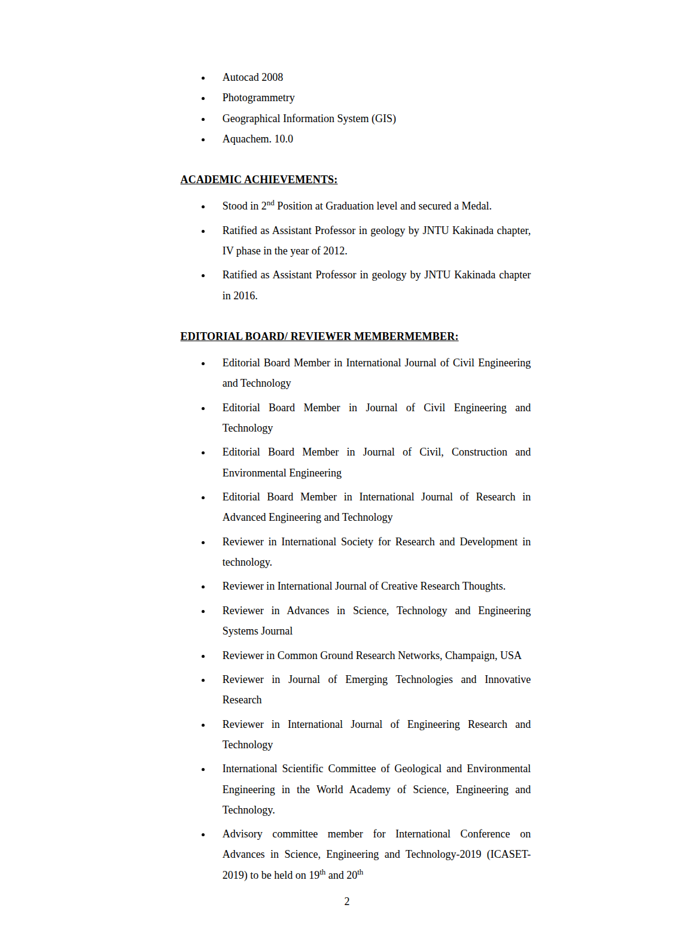Autocad 2008
Photogrammetry
Geographical Information System (GIS)
Aquachem. 10.0
ACADEMIC ACHIEVEMENTS:
Stood in 2nd Position at Graduation level and secured a Medal.
Ratified as Assistant Professor in geology by JNTU Kakinada chapter, IV phase in the year of 2012.
Ratified as Assistant Professor in geology by JNTU Kakinada chapter in 2016.
EDITORIAL BOARD/ REVIEWER MEMBERMEMBER:
Editorial Board Member in International Journal of Civil Engineering and Technology
Editorial Board Member in Journal of Civil Engineering and Technology
Editorial Board Member in Journal of Civil, Construction and Environmental Engineering
Editorial Board Member in International Journal of Research in Advanced Engineering and Technology
Reviewer in International Society for Research and Development in technology.
Reviewer in International Journal of Creative Research Thoughts.
Reviewer in Advances in Science, Technology and Engineering Systems Journal
Reviewer in Common Ground Research Networks, Champaign, USA
Reviewer in Journal of Emerging Technologies and Innovative Research
Reviewer in International Journal of Engineering Research and Technology
International Scientific Committee of Geological and Environmental Engineering in the World Academy of Science, Engineering and Technology.
Advisory committee member for International Conference on Advances in Science, Engineering and Technology-2019 (ICASET-2019) to be held on 19th and 20th
2